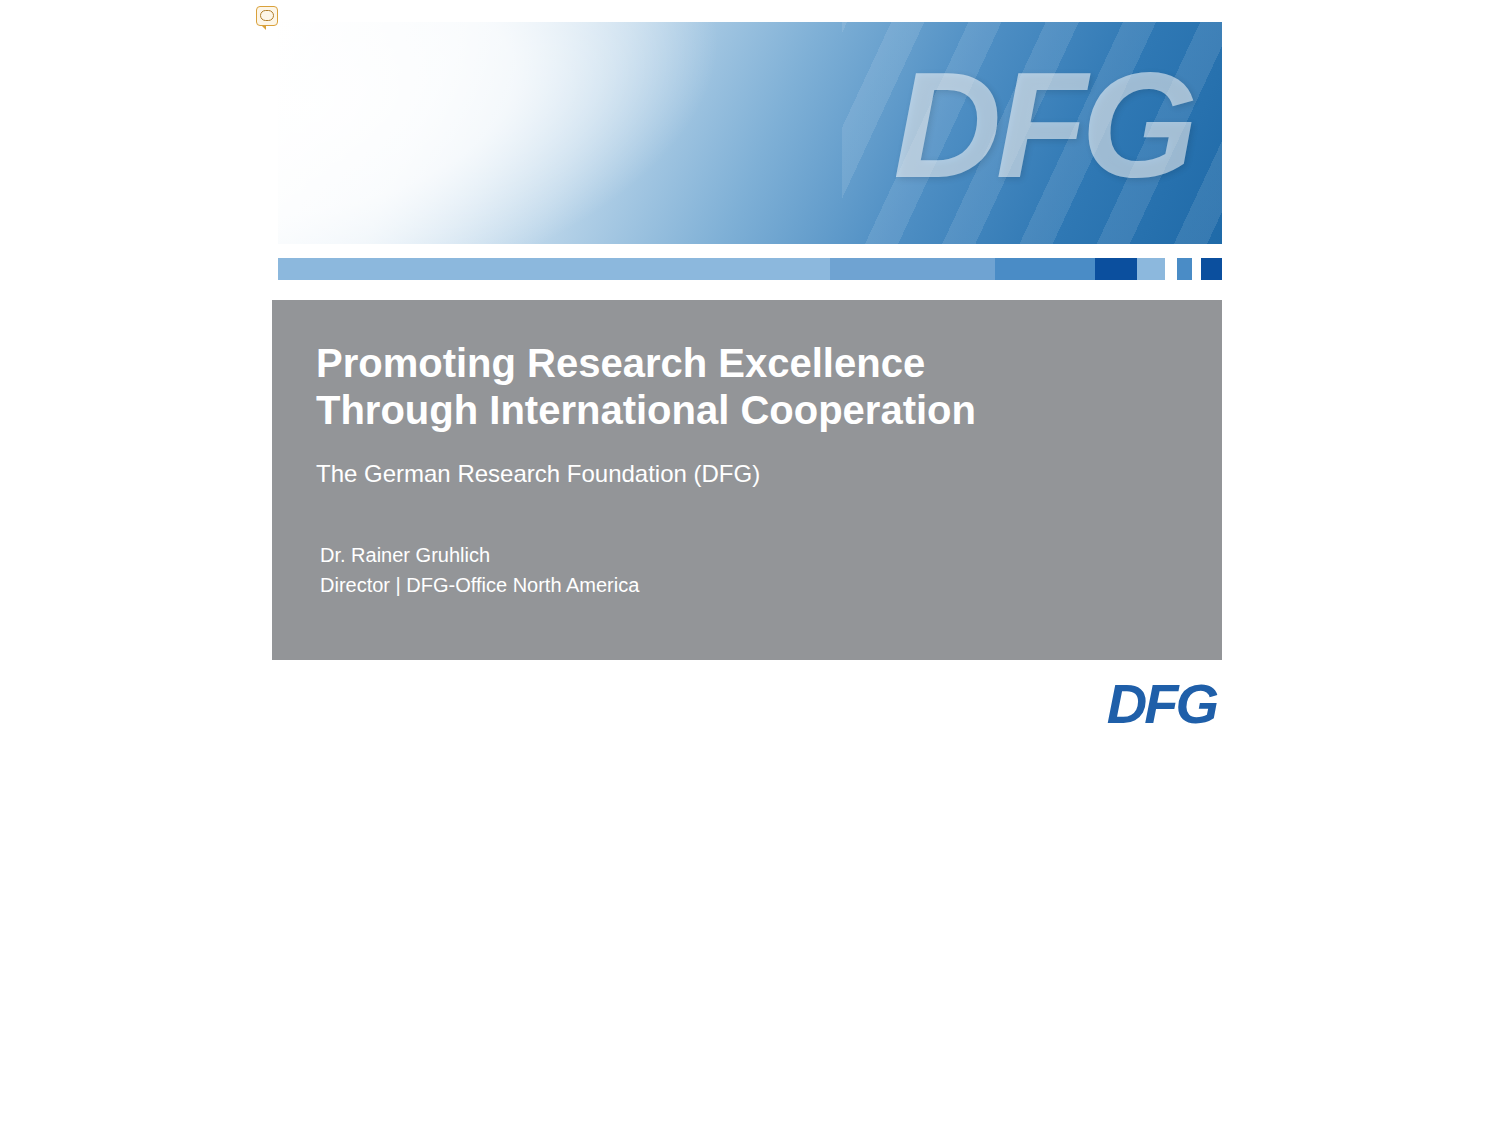DFG
Promoting Research Excellence
Through International Cooperation
The German Research Foundation (DFG)
Dr. Rainer Gruhlich
Director | DFG-Office North America
DFG